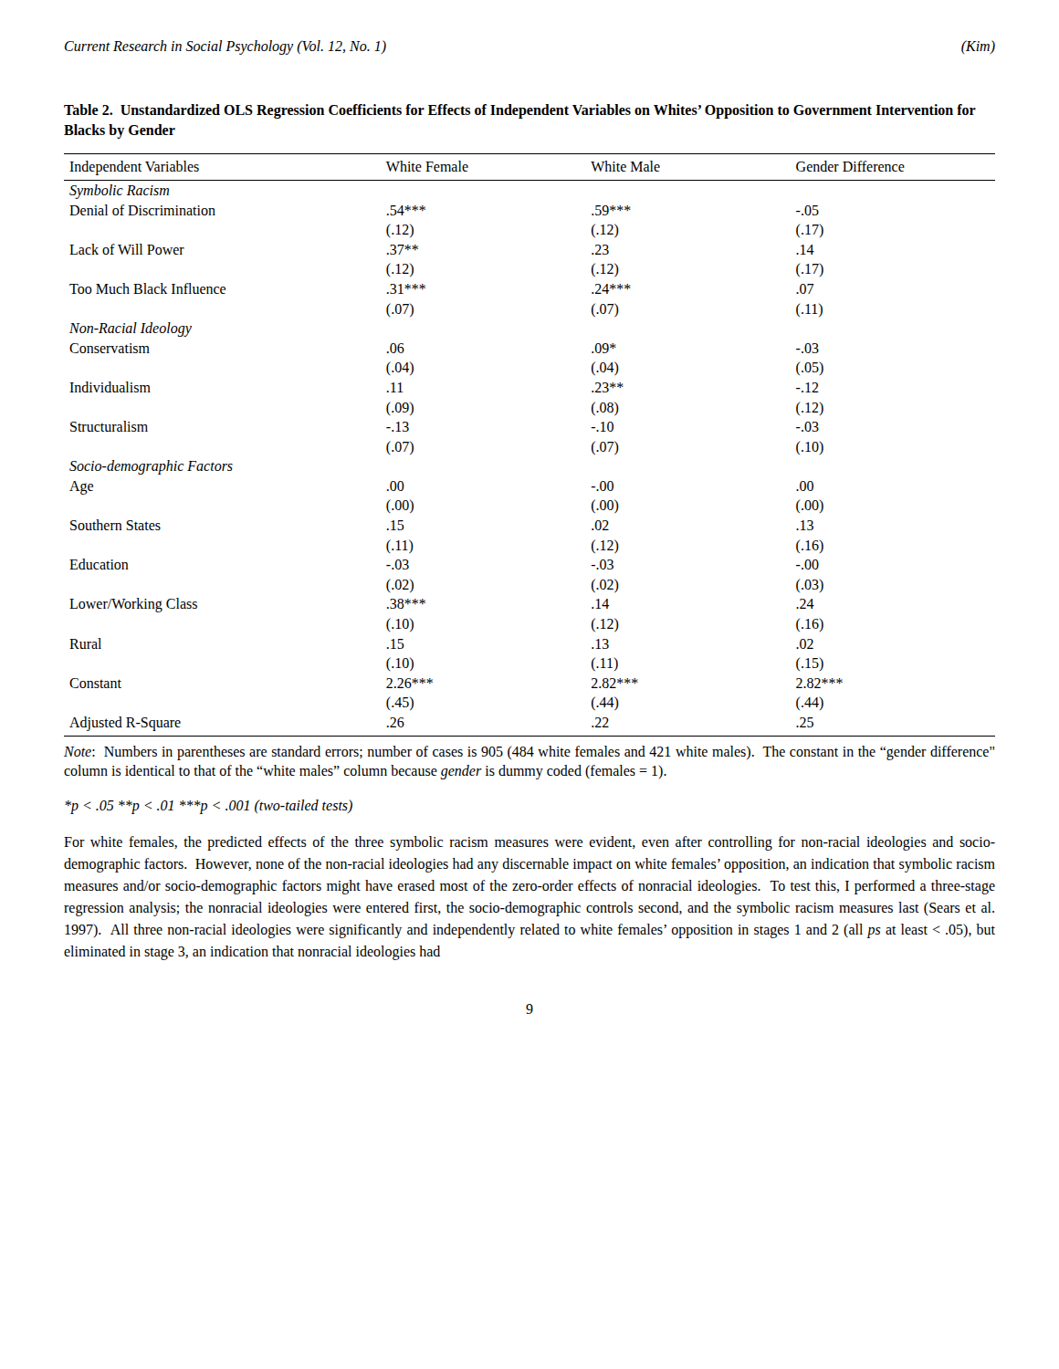Current Research in Social Psychology (Vol. 12, No. 1) (Kim)
Table 2. Unstandardized OLS Regression Coefficients for Effects of Independent Variables on Whites’ Opposition to Government Intervention for Blacks by Gender
| Independent Variables | White Female | White Male | Gender Difference |
| --- | --- | --- | --- |
| Symbolic Racism |
| Denial of Discrimination | .54*** | .59*** | -.05 |
| | (.12) | (.12) | (.17) |
| Lack of Will Power | .37** | .23 | .14 |
| | (.12) | (.12) | (.17) |
| Too Much Black Influence | .31*** | .24*** | .07 |
| | (.07) | (.07) | (.11) |
| Non-Racial Ideology |
| Conservatism | .06 | .09* | -.03 |
| | (.04) | (.04) | (.05) |
| Individualism | .11 | .23** | -.12 |
| | (.09) | (.08) | (.12) |
| Structuralism | -.13 | -.10 | -.03 |
| | (.07) | (.07) | (.10) |
| Socio-demographic Factors |
| Age | .00 | -.00 | .00 |
| | (.00) | (.00) | (.00) |
| Southern States | .15 | .02 | .13 |
| | (.11) | (.12) | (.16) |
| Education | -.03 | -.03 | -.00 |
| | (.02) | (.02) | (.03) |
| Lower/Working Class | .38*** | .14 | .24 |
| | (.10) | (.12) | (.16) |
| Rural | .15 | .13 | .02 |
| | (.10) | (.11) | (.15) |
| Constant | 2.26*** | 2.82*** | 2.82*** |
| | (.45) | (.44) | (.44) |
| Adjusted R-Square | .26 | .22 | .25 |
Note: Numbers in parentheses are standard errors; number of cases is 905 (484 white females and 421 white males). The constant in the “gender difference" column is identical to that of the “white males” column because gender is dummy coded (females = 1).
*p < .05 **p < .01 ***p < .001 (two-tailed tests)
For white females, the predicted effects of the three symbolic racism measures were evident, even after controlling for non-racial ideologies and socio-demographic factors. However, none of the non-racial ideologies had any discernable impact on white females’ opposition, an indication that symbolic racism measures and/or socio-demographic factors might have erased most of the zero-order effects of nonracial ideologies. To test this, I performed a three-stage regression analysis; the nonracial ideologies were entered first, the socio-demographic controls second, and the symbolic racism measures last (Sears et al. 1997). All three non-racial ideologies were significantly and independently related to white females’ opposition in stages 1 and 2 (all ps at least < .05), but eliminated in stage 3, an indication that nonracial ideologies had
9